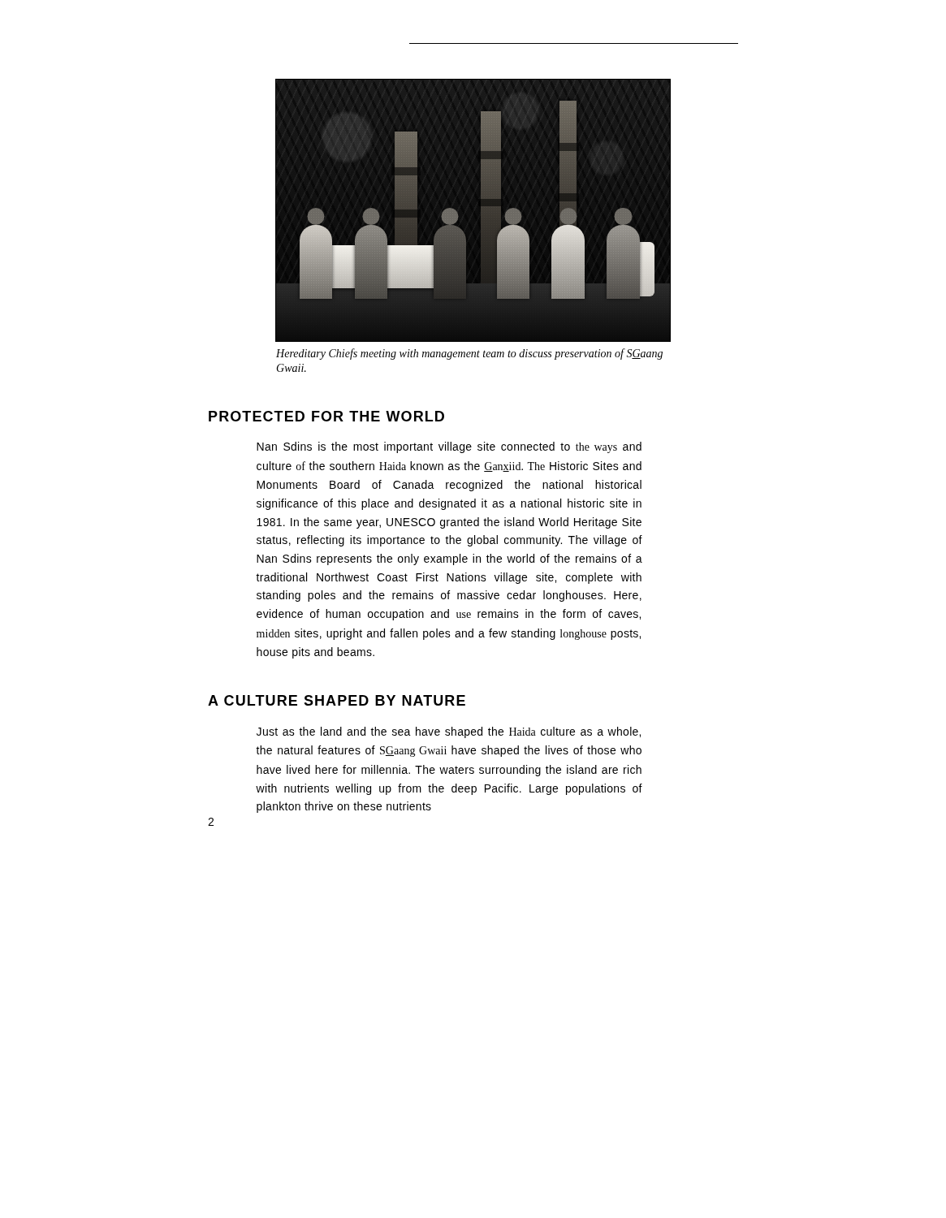Hereditary Chiefs meeting with management team to discuss preservation of SGaang Gwaii.
PROTECTED FOR THE WORLD
Nan Sdins is the most important village site connected to the ways and culture of the southern Haida known as the Ganxiid. The Historic Sites and Monuments Board of Canada recognized the national historical significance of this place and designated it as a national historic site in 1981. In the same year, UNESCO granted the island World Heritage Site status, reflecting its importance to the global community. The village of Nan Sdins represents the only example in the world of the remains of a traditional Northwest Coast First Nations village site, complete with standing poles and the remains of massive cedar longhouses. Here, evidence of human occupation and use remains in the form of caves, midden sites, upright and fallen poles and a few standing longhouse posts, house pits and beams.
A CULTURE SHAPED BY NATURE
Just as the land and the sea have shaped the Haida culture as a whole, the natural features of SGaang Gwaii have shaped the lives of those who have lived here for millennia. The waters surrounding the island are rich with nutrients welling up from the deep Pacific. Large populations of plankton thrive on these nutrients
2